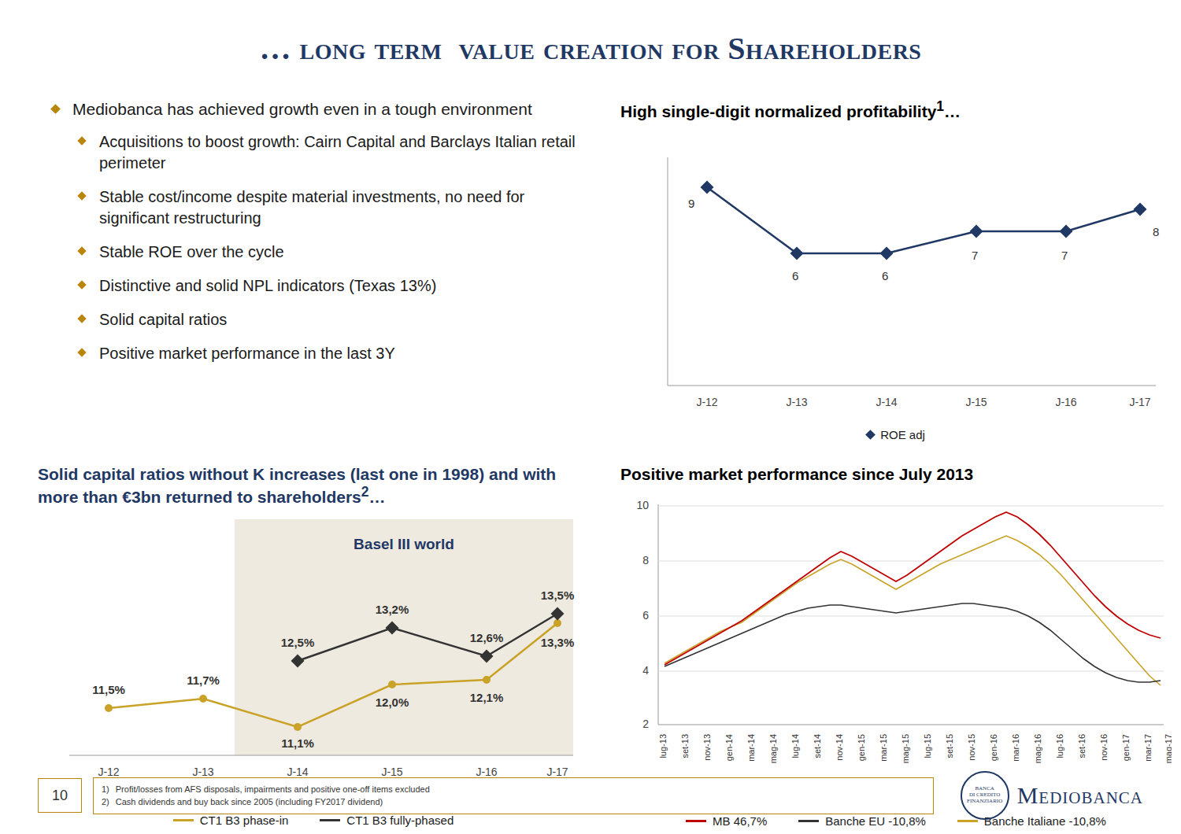… long term value creation for Shareholders
Mediobanca has achieved growth even in a tough environment
Acquisitions to boost growth: Cairn Capital and Barclays Italian retail perimeter
Stable cost/income despite material investments, no need for significant restructuring
Stable ROE over the cycle
Distinctive and solid NPL indicators (Texas 13%)
Solid capital ratios
Positive market performance in the last 3Y
High single-digit normalized profitability1…
9 6 6 7 7 8 J-12 J-13 J-14 J-15 J-16 J-17
ROE adj
Solid capital ratios without K increases (last one in 1998) and with more than €3bn returned to shareholders2…
Basel III world 11,5% 11,7% 11,1% 12,0% 12,1% 13,3% 12,5% 13,2% 12,6% 13,5% J-12 J-13 J-14 J-15 J-16 J-17
CT1 B3 phase-in
CT1 B3 fully-phased
Positive market performance since July 2013
10 8 6 4 2 lug-13 set-13 nov-13 gen-14 mar-14 mag-14 lug-14 set-14 nov-14 gen-15 mar-15 mag-15 lug-15 set-15 nov-15 gen-16 mar-16 mag-16 lug-16 set-16 nov-16 gen-17 mar-17 mag-17 lug-17
MB 46,7%
Banche EU -10,8%
Banche Italiane -10,8%
10
| 1) | Profit/losses from AFS disposals, impairments and positive one-off items excluded |
| 2) | Cash dividends and buy back since 2005 (including FY2017 dividend) |
BANCA
DI CREDITO
FINANZIARIO
Mediobanca